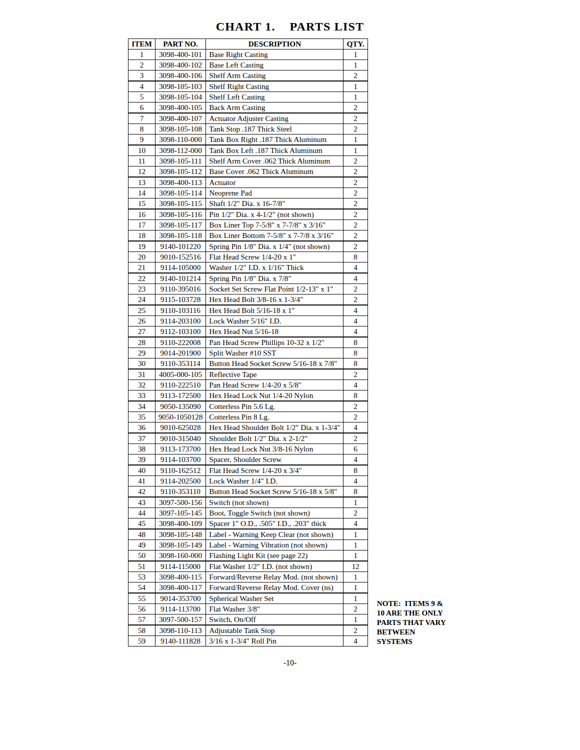CHART 1. PARTS LIST
| ITEM | PART NO. | DESCRIPTION | QTY. |
| --- | --- | --- | --- |
| 1 | 3098-400-101 | Base Right Casting | 1 |
| 2 | 3098-400-102 | Base Left Casting | 1 |
| 3 | 3098-400-106 | Shelf Arm Casting | 2 |
| 4 | 3098-105-103 | Shelf Right Casting | 1 |
| 5 | 3098-105-104 | Shelf Left Casting | 1 |
| 6 | 3098-400-105 | Back Arm Casting | 2 |
| 7 | 3098-400-107 | Actuator Adjuster Casting | 2 |
| 8 | 3098-105-108 | Tank Stop .187 Thick Steel | 2 |
| 9 | 3098-110-000 | Tank Box Right .187 Thick Aluminum | 1 |
| 10 | 3098-112-000 | Tank Box Left .187 Thick Aluminum | 1 |
| 11 | 3098-105-111 | Shelf Arm Cover .062 Thick Aluminum | 2 |
| 12 | 3098-105-112 | Base Cover .062 Thick Aluminum | 2 |
| 13 | 3098-400-113 | Actuator | 2 |
| 14 | 3098-105-114 | Neoprene Pad | 2 |
| 15 | 3098-105-115 | Shaft 1/2" Dia. x 16-7/8" | 2 |
| 16 | 3098-105-116 | Pin 1/2" Dia. x 4-1/2" (not shown) | 2 |
| 17 | 3098-105-117 | Box Liner Top 7-5/8" x 7-7/8" x 3/16" | 2 |
| 18 | 3098-105-118 | Box Liner Bottom 7-5/8" x 7-7/8 x 3/16" | 2 |
| 19 | 9140-101220 | Spring Pin 1/8" Dia. x 1/4" (not shown) | 2 |
| 20 | 9010-152516 | Flat Head Screw 1/4-20 x 1" | 8 |
| 21 | 9114-105000 | Washer 1/2" I.D. x 1/16" Thick | 4 |
| 22 | 9140-101214 | Spring Pin 1/8" Dia. x 7/8" | 4 |
| 23 | 9110-395016 | Socket Set Screw Flat Point 1/2-13" x 1" | 2 |
| 24 | 9115-103728 | Hex Head Bolt 3/8-16 x 1-3/4" | 2 |
| 25 | 9110-103116 | Hex Head Bolt 5/16-18 x 1" | 4 |
| 26 | 9114-203100 | Lock Washer 5/16" I.D. | 4 |
| 27 | 9112-103100 | Hex Head Nut 5/16-18 | 4 |
| 28 | 9110-222008 | Pan Head Screw Phillips 10-32 x 1/2" | 8 |
| 29 | 9014-201900 | Split Washer #10 SST | 8 |
| 30 | 9110-353114 | Button Head Socket Screw 5/16-18 x 7/8" | 8 |
| 31 | 4005-000-105 | Reflective Tape | 2 |
| 32 | 9110-222510 | Pan Head Screw 1/4-20 x 5/8" | 4 |
| 33 | 9113-172500 | Hex Head Lock Nut 1/4-20 Nylon | 8 |
| 34 | 9050-135090 | Cotterless Pin 5.6 Lg. | 2 |
| 35 | 9050-1050128 | Cotterless Pin 8 Lg. | 2 |
| 36 | 9010-625028 | Hex Head Shoulder Bolt 1/2" Dia. x 1-3/4" | 4 |
| 37 | 9010-315040 | Shoulder Bolt 1/2" Dia. x 2-1/2" | 2 |
| 38 | 9113-173700 | Hex Head Lock Nut 3/8-16 Nylon | 6 |
| 39 | 9114-103700 | Spacer, Shoulder Screw | 4 |
| 40 | 9110-162512 | Flat Head Screw 1/4-20 x 3/4" | 8 |
| 41 | 9114-202500 | Lock Washer 1/4" I.D. | 4 |
| 42 | 9110-353110 | Button Head Socket Screw 5/16-18 x 5/8" | 8 |
| 43 | 3097-500-156 | Switch (not shown) | 1 |
| 44 | 3097-105-145 | Boot, Toggle Switch (not shown) | 2 |
| 45 | 3098-400-109 | Spacer 1" O.D., .505" I.D., .203" thick | 4 |
| 48 | 3098-105-148 | Label - Warning Keep Clear (not shown) | 1 |
| 49 | 3098-105-149 | Label - Warning Vibration (not shown) | 1 |
| 50 | 3098-160-000 | Flashing Light Kit (see page 22) | 1 |
| 51 | 9114-115000 | Flat Washer 1/2" I.D. (not shown) | 12 |
| 53 | 3098-400-115 | Forward/Reverse Relay Mod. (not shown) | 1 |
| 54 | 3098-400-117 | Forward/Reverse Relay Mod. Cover (ns) | 1 |
| 55 | 9014-353700 | Spherical Washer Set | 1 |
| 56 | 9114-113700 | Flat Washer 3/8" | 2 |
| 57 | 3097-500-157 | Switch, On/Off | 1 |
| 58 | 3098-110-113 | Adjustable Tank Stop | 2 |
| 59 | 9140-111828 | 3/16 x 1-3/4" Roll Pin | 4 |
NOTE: ITEMS 9 & 10 ARE THE ONLY PARTS THAT VARY BETWEEN SYSTEMS
-10-